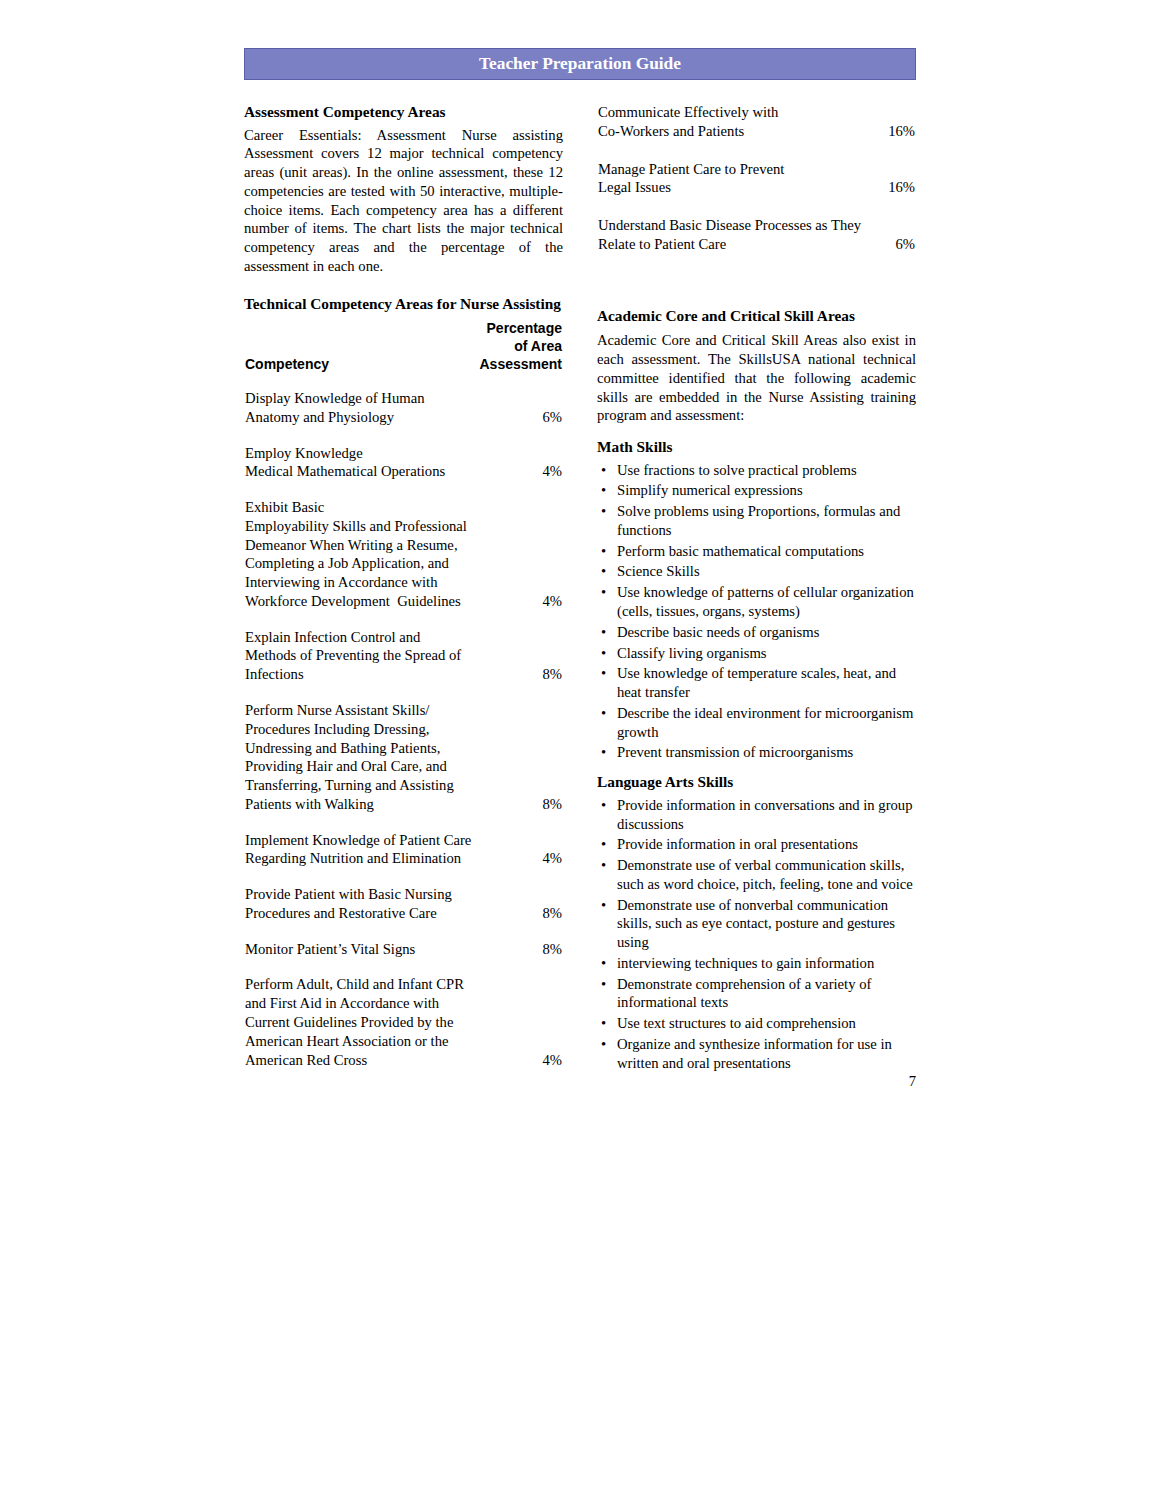Teacher Preparation Guide
Assessment Competency Areas
Career Essentials: Assessment Nurse assisting Assessment covers 12 major technical competency areas (unit areas). In the online assessment, these 12 competencies are tested with 50 interactive, multiple-choice items. Each competency area has a different number of items. The chart lists the major technical competency areas and the percentage of the assessment in each one.
Technical Competency Areas for Nurse Assisting
| Competency | Percentage of Area Assessment |
| --- | --- |
| Display Knowledge of Human Anatomy and Physiology | 6% |
| Employ Knowledge Medical Mathematical Operations | 4% |
| Exhibit Basic Employability Skills and Professional Demeanor When Writing a Resume, Completing a Job Application, and Interviewing in Accordance with Workforce Development Guidelines | 4% |
| Explain Infection Control and Methods of Preventing the Spread of Infections | 8% |
| Perform Nurse Assistant Skills/ Procedures Including Dressing, Undressing and Bathing Patients, Providing Hair and Oral Care, and Transferring, Turning and Assisting Patients with Walking | 8% |
| Implement Knowledge of Patient Care Regarding Nutrition and Elimination | 4% |
| Provide Patient with Basic Nursing Procedures and Restorative Care | 8% |
| Monitor Patient’s Vital Signs | 8% |
| Perform Adult, Child and Infant CPR and First Aid in Accordance with Current Guidelines Provided by the American Heart Association or the American Red Cross | 4% |
| Communicate Effectively with Co-Workers and Patients | 16% |
| Manage Patient Care to Prevent Legal Issues | 16% |
| Understand Basic Disease Processes as They Relate to Patient Care | 6% |
Academic Core and Critical Skill Areas
Academic Core and Critical Skill Areas also exist in each assessment. The SkillsUSA national technical committee identified that the following academic skills are embedded in the Nurse Assisting training program and assessment:
Math Skills
Use fractions to solve practical problems
Simplify numerical expressions
Solve problems using Proportions, formulas and functions
Perform basic mathematical computations
Science Skills
Use knowledge of patterns of cellular organization (cells, tissues, organs, systems)
Describe basic needs of organisms
Classify living organisms
Use knowledge of temperature scales, heat, and heat transfer
Describe the ideal environment for microorganism growth
Prevent transmission of microorganisms
Language Arts Skills
Provide information in conversations and in group discussions
Provide information in oral presentations
Demonstrate use of verbal communication skills, such as word choice, pitch, feeling, tone and voice
Demonstrate use of nonverbal communication skills, such as eye contact, posture and gestures using
interviewing techniques to gain information
Demonstrate comprehension of a variety of informational texts
Use text structures to aid comprehension
Organize and synthesize information for use in written and oral presentations
7